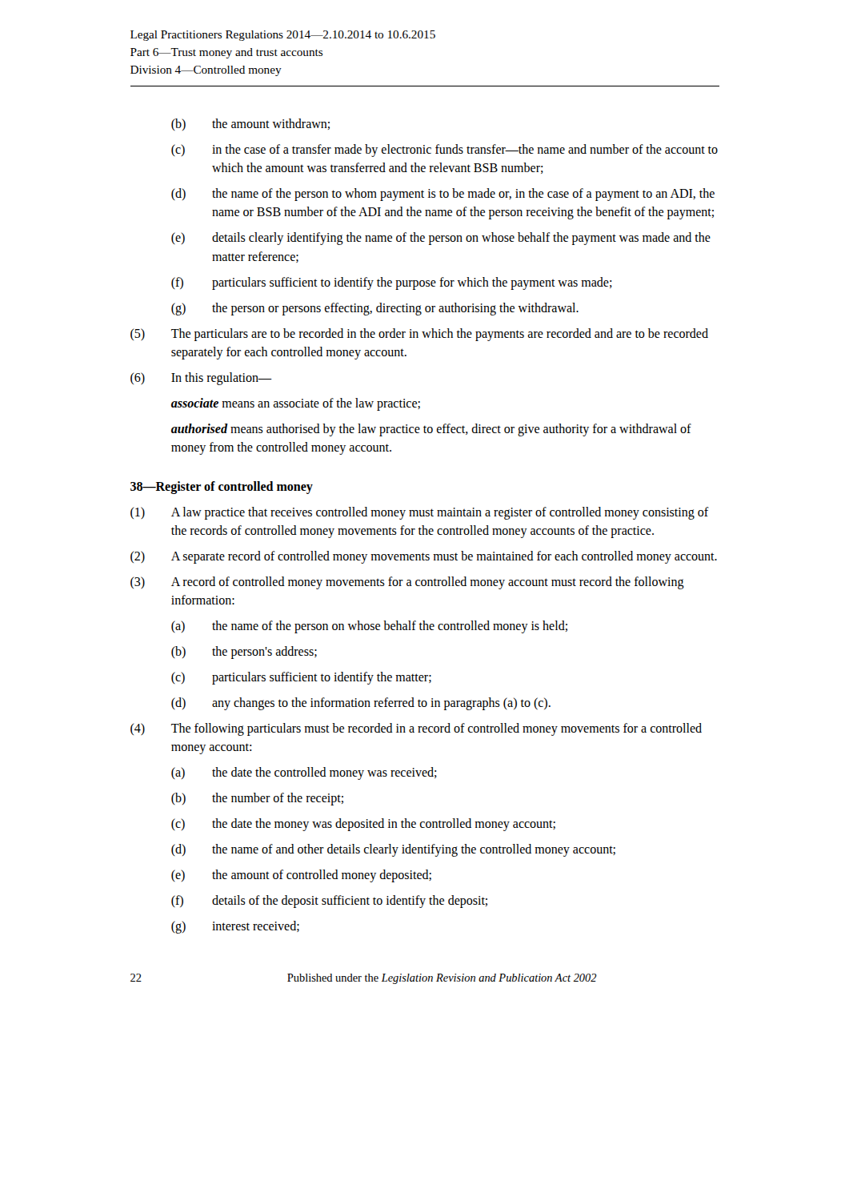Legal Practitioners Regulations 2014—2.10.2014 to 10.6.2015
Part 6—Trust money and trust accounts
Division 4—Controlled money
(b) the amount withdrawn;
(c) in the case of a transfer made by electronic funds transfer—the name and number of the account to which the amount was transferred and the relevant BSB number;
(d) the name of the person to whom payment is to be made or, in the case of a payment to an ADI, the name or BSB number of the ADI and the name of the person receiving the benefit of the payment;
(e) details clearly identifying the name of the person on whose behalf the payment was made and the matter reference;
(f) particulars sufficient to identify the purpose for which the payment was made;
(g) the person or persons effecting, directing or authorising the withdrawal.
(5) The particulars are to be recorded in the order in which the payments are recorded and are to be recorded separately for each controlled money account.
(6) In this regulation—
associate means an associate of the law practice;
authorised means authorised by the law practice to effect, direct or give authority for a withdrawal of money from the controlled money account.
38—Register of controlled money
(1) A law practice that receives controlled money must maintain a register of controlled money consisting of the records of controlled money movements for the controlled money accounts of the practice.
(2) A separate record of controlled money movements must be maintained for each controlled money account.
(3) A record of controlled money movements for a controlled money account must record the following information:
(a) the name of the person on whose behalf the controlled money is held;
(b) the person's address;
(c) particulars sufficient to identify the matter;
(d) any changes to the information referred to in paragraphs (a) to (c).
(4) The following particulars must be recorded in a record of controlled money movements for a controlled money account:
(a) the date the controlled money was received;
(b) the number of the receipt;
(c) the date the money was deposited in the controlled money account;
(d) the name of and other details clearly identifying the controlled money account;
(e) the amount of controlled money deposited;
(f) details of the deposit sufficient to identify the deposit;
(g) interest received;
22 Published under the Legislation Revision and Publication Act 2002